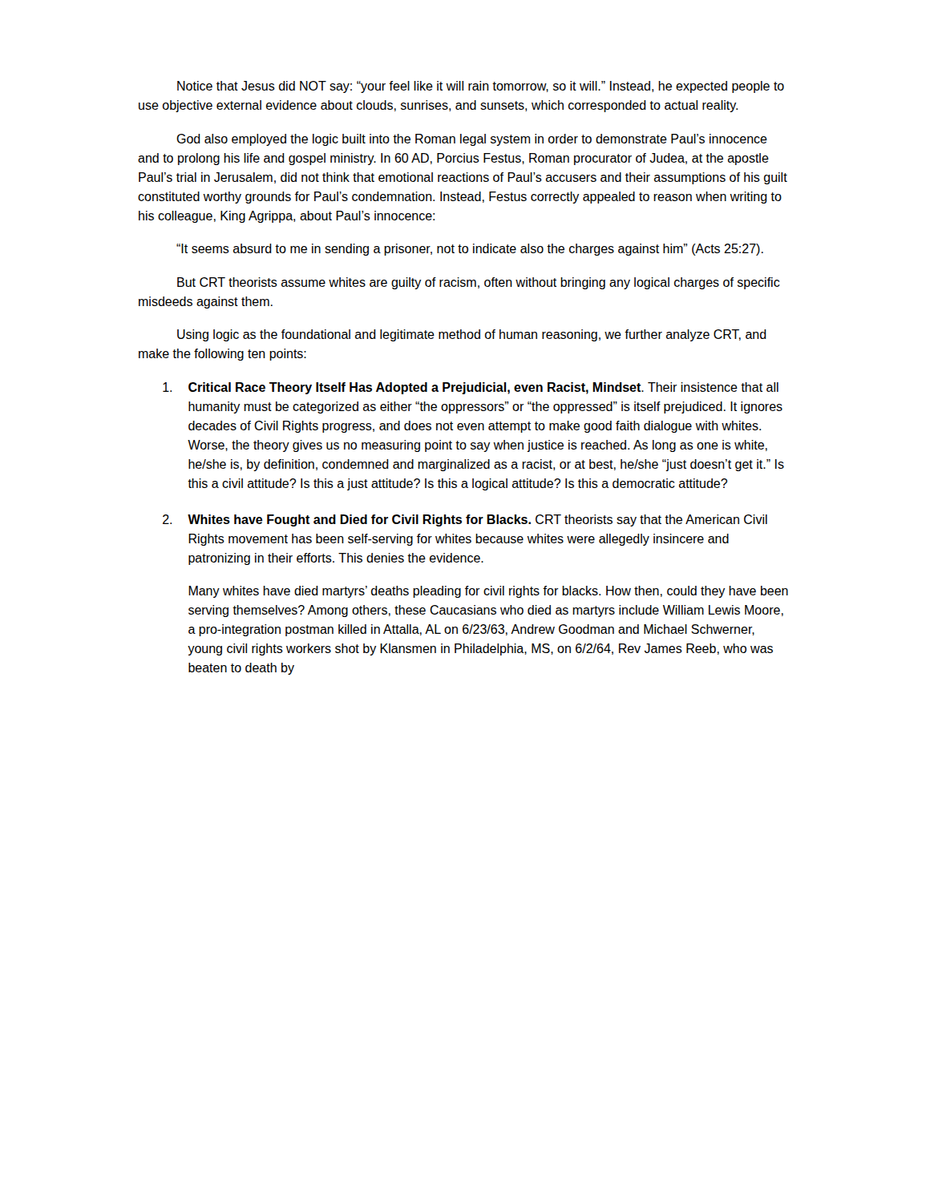Notice that Jesus did NOT say: “your feel like it will rain tomorrow, so it will.” Instead, he expected people to use objective external evidence about clouds, sunrises, and sunsets, which corresponded to actual reality.
God also employed the logic built into the Roman legal system in order to demonstrate Paul’s innocence and to prolong his life and gospel ministry. In 60 AD, Porcius Festus, Roman procurator of Judea, at the apostle Paul’s trial in Jerusalem, did not think that emotional reactions of Paul’s accusers and their assumptions of his guilt constituted worthy grounds for Paul’s condemnation. Instead, Festus correctly appealed to reason when writing to his colleague, King Agrippa, about Paul’s innocence:
“It seems absurd to me in sending a prisoner, not to indicate also the charges against him” (Acts 25:27).
But CRT theorists assume whites are guilty of racism, often without bringing any logical charges of specific misdeeds against them.
Using logic as the foundational and legitimate method of human reasoning, we further analyze CRT, and make the following ten points:
Critical Race Theory Itself Has Adopted a Prejudicial, even Racist, Mindset. Their insistence that all humanity must be categorized as either “the oppressors” or “the oppressed” is itself prejudiced. It ignores decades of Civil Rights progress, and does not even attempt to make good faith dialogue with whites. Worse, the theory gives us no measuring point to say when justice is reached. As long as one is white, he/she is, by definition, condemned and marginalized as a racist, or at best, he/she “just doesn’t get it.” Is this a civil attitude? Is this a just attitude? Is this a logical attitude? Is this a democratic attitude?
Whites have Fought and Died for Civil Rights for Blacks. CRT theorists say that the American Civil Rights movement has been self-serving for whites because whites were allegedly insincere and patronizing in their efforts. This denies the evidence.
Many whites have died martyrs’ deaths pleading for civil rights for blacks. How then, could they have been serving themselves? Among others, these Caucasians who died as martyrs include William Lewis Moore, a pro-integration postman killed in Attalla, AL on 6/23/63, Andrew Goodman and Michael Schwerner, young civil rights workers shot by Klansmen in Philadelphia, MS, on 6/2/64, Rev James Reeb, who was beaten to death by